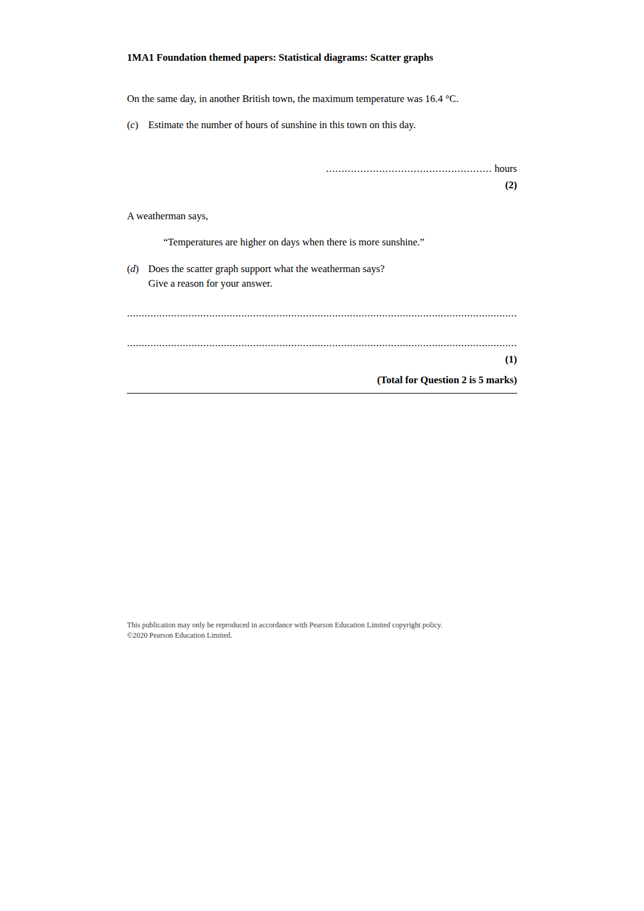1MA1 Foundation themed papers: Statistical diagrams: Scatter graphs
On the same day, in another British town, the maximum temperature was 16.4 °C.
(c)
Estimate the number of hours of sunshine in this town on this day.
..................................................... hours
(2)
A weatherman says,
“Temperatures are higher on days when there is more sunshine.”
(d)
Does the scatter graph support what the weatherman says?
Give a reason for your answer.
..............................................................................................................................................
..............................................................................................................................................
(1)
(Total for Question 2 is 5 marks)
This publication may only be reproduced in accordance with Pearson Education Limited copyright policy.
©2020 Pearson Education Limited.